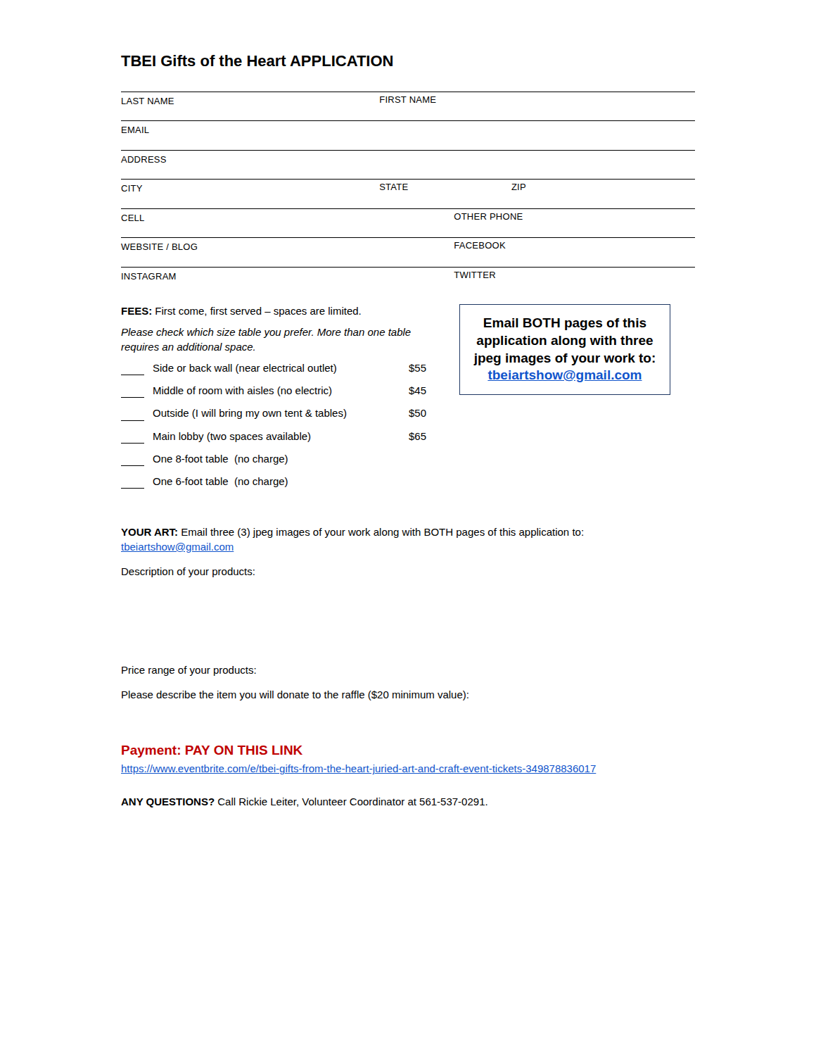TBEI Gifts of the Heart APPLICATION
LAST NAME FIRST NAME
EMAIL
ADDRESS
CITY STATE ZIP
CELL OTHER PHONE
WEBSITE / BLOG FACEBOOK
INSTAGRAM TWITTER
FEES: First come, first served – spaces are limited.
Please check which size table you prefer. More than one table requires an additional space.
Side or back wall (near electrical outlet) $55
Middle of room with aisles (no electric) $45
Outside (I will bring my own tent & tables) $50
Main lobby (two spaces available) $65
One 8-foot table (no charge)
One 6-foot table (no charge)
Email BOTH pages of this application along with three jpeg images of your work to:
tbeiartshow@gmail.com
YOUR ART: Email three (3) jpeg images of your work along with BOTH pages of this application to: tbeiartshow@gmail.com
Description of your products:
Price range of your products:
Please describe the item you will donate to the raffle ($20 minimum value):
Payment: PAY ON THIS LINK
https://www.eventbrite.com/e/tbei-gifts-from-the-heart-juried-art-and-craft-event-tickets-349878836017
ANY QUESTIONS? Call Rickie Leiter, Volunteer Coordinator at 561-537-0291.